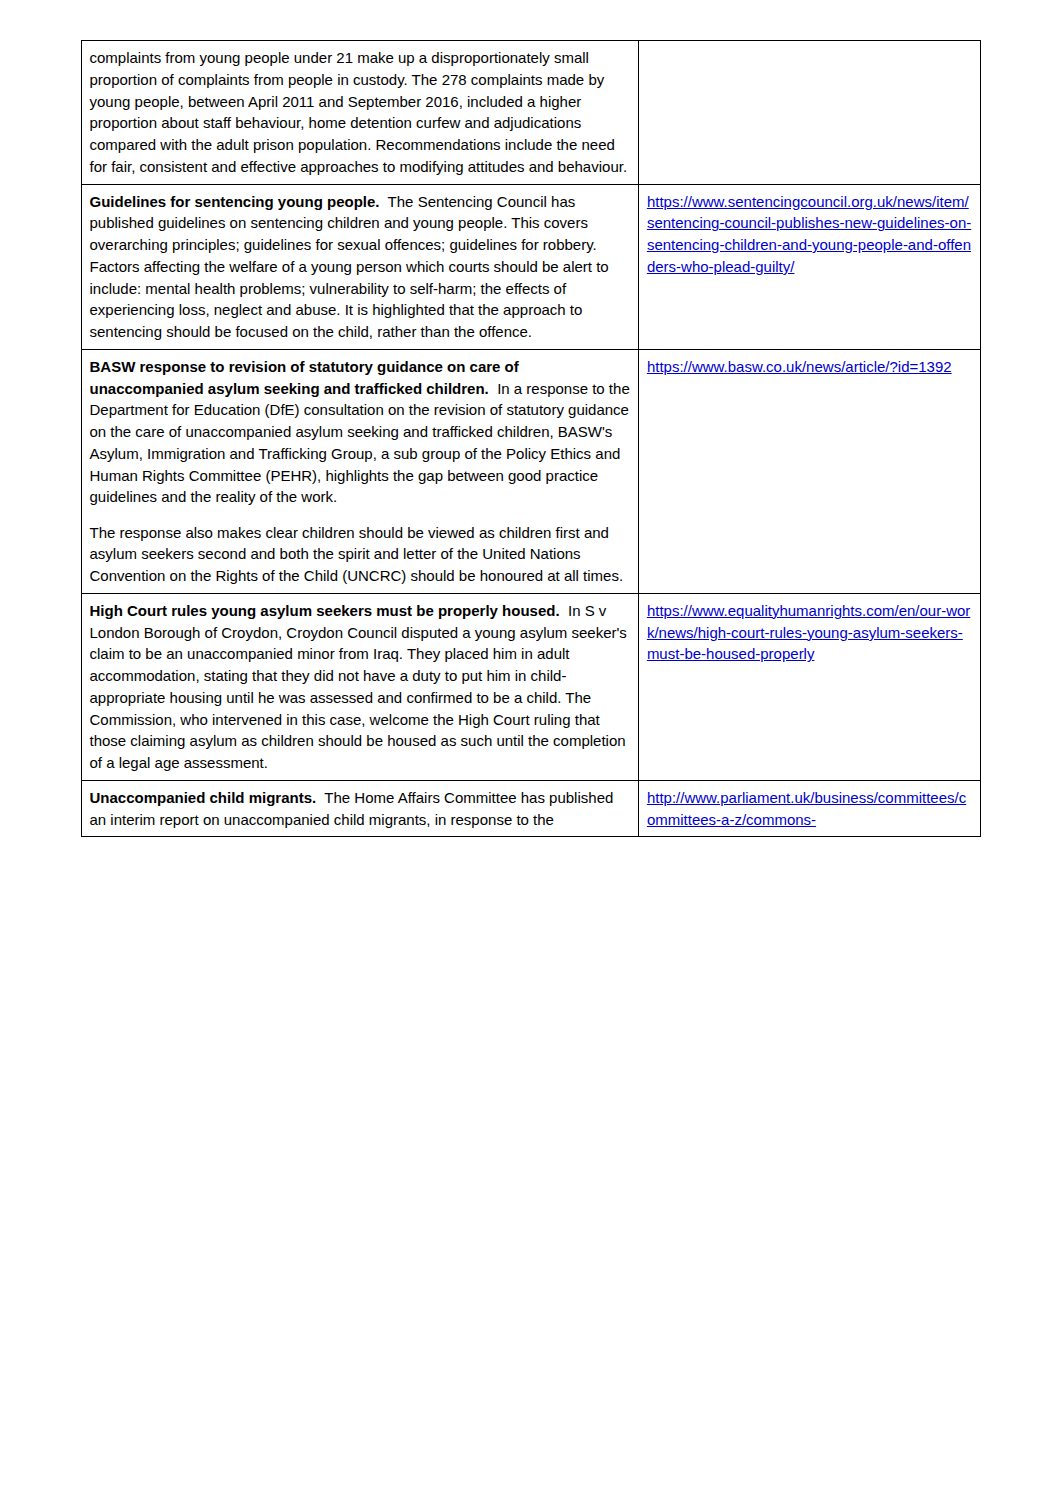| complaints from young people under 21 make up a disproportionately small proportion of complaints from people in custody. The 278 complaints made by young people, between April 2011 and September 2016, included a higher proportion about staff behaviour, home detention curfew and adjudications compared with the adult prison population. Recommendations include the need for fair, consistent and effective approaches to modifying attitudes and behaviour. | |
| Guidelines for sentencing young people. The Sentencing Council has published guidelines on sentencing children and young people. This covers overarching principles; guidelines for sexual offences; guidelines for robbery. Factors affecting the welfare of a young person which courts should be alert to include: mental health problems; vulnerability to self-harm; the effects of experiencing loss, neglect and abuse. It is highlighted that the approach to sentencing should be focused on the child, rather than the offence. | https://www.sentencingcouncil.org.uk/news/item/sentencing-council-publishes-new-guidelines-on-sentencing-children-and-young-people-and-offenders-who-plead-guilty/ |
| BASW response to revision of statutory guidance on care of unaccompanied asylum seeking and trafficked children. In a response to the Department for Education (DfE) consultation on the revision of statutory guidance on the care of unaccompanied asylum seeking and trafficked children, BASW's Asylum, Immigration and Trafficking Group, a sub group of the Policy Ethics and Human Rights Committee (PEHR), highlights the gap between good practice guidelines and the reality of the work. The response also makes clear children should be viewed as children first and asylum seekers second and both the spirit and letter of the United Nations Convention on the Rights of the Child (UNCRC) should be honoured at all times. | https://www.basw.co.uk/news/article/?id=1392 |
| High Court rules young asylum seekers must be properly housed. In S v London Borough of Croydon, Croydon Council disputed a young asylum seeker's claim to be an unaccompanied minor from Iraq. They placed him in adult accommodation, stating that they did not have a duty to put him in child-appropriate housing until he was assessed and confirmed to be a child. The Commission, who intervened in this case, welcome the High Court ruling that those claiming asylum as children should be housed as such until the completion of a legal age assessment. | https://www.equalityhumanrights.com/en/our-work/news/high-court-rules-young-asylum-seekers-must-be-housed-properly |
| Unaccompanied child migrants. The Home Affairs Committee has published an interim report on unaccompanied child migrants, in response to the | http://www.parliament.uk/business/committees/committees-a-z/commons- |